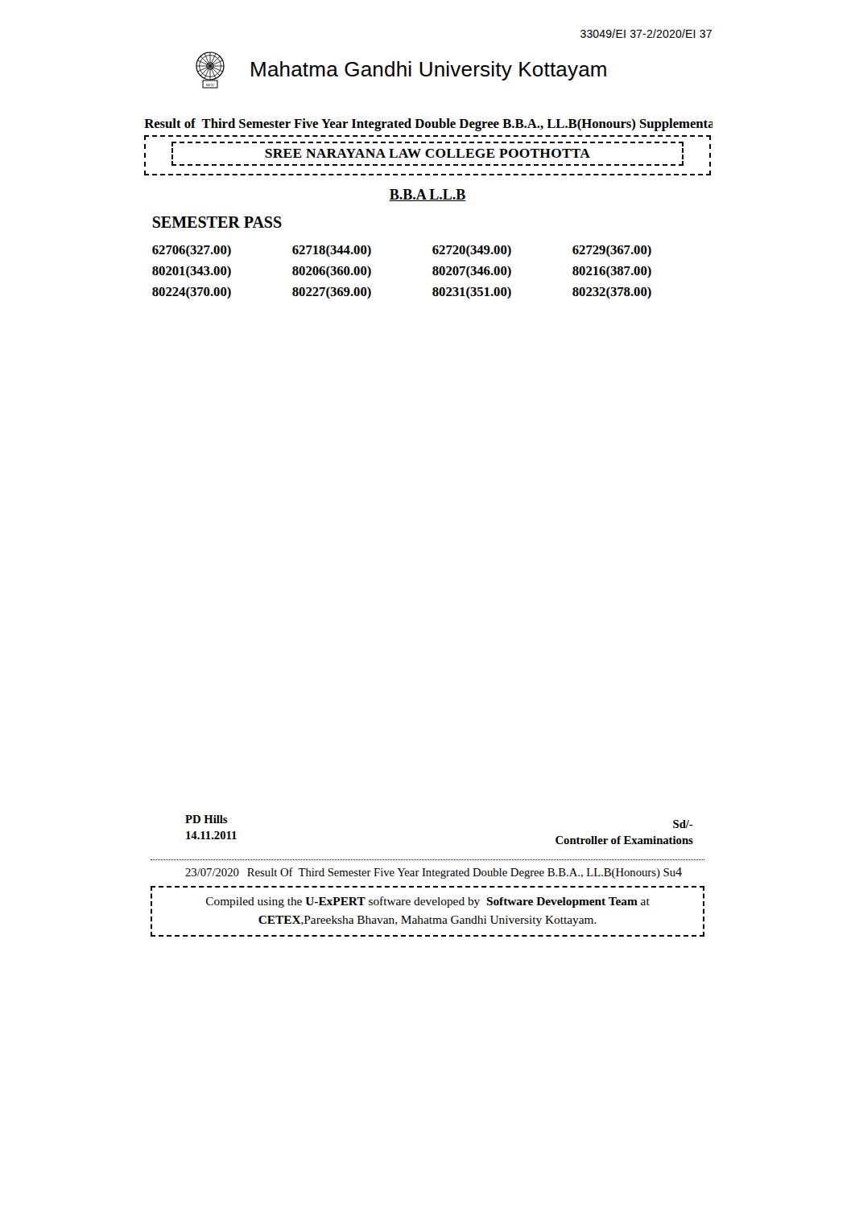33049/EI 37-2/2020/EI 37
MGU
Mahatma Gandhi University Kottayam
Result of Third Semester Five Year Integrated Double Degree B.B.A., LL.B(Honours) Supplementa
SREE NARAYANA LAW COLLEGE POOTHOTTA
B.B.A L.L.B
SEMESTER PASS
| 62706(327.00) | 62718(344.00) | 62720(349.00) | 62729(367.00) |
| 80201(343.00) | 80206(360.00) | 80207(346.00) | 80216(387.00) |
| 80224(370.00) | 80227(369.00) | 80231(351.00) | 80232(378.00) |
PD Hills
14.11.2011
Sd/-
Controller of Examinations
23/07/2020 Result Of Third Semester Five Year Integrated Double Degree B.B.A., LL.B(Honours) Su
4
Compiled using the U-ExPERT software developed by Software Development Team at
CETEX,Pareeksha Bhavan, Mahatma Gandhi University Kottayam.